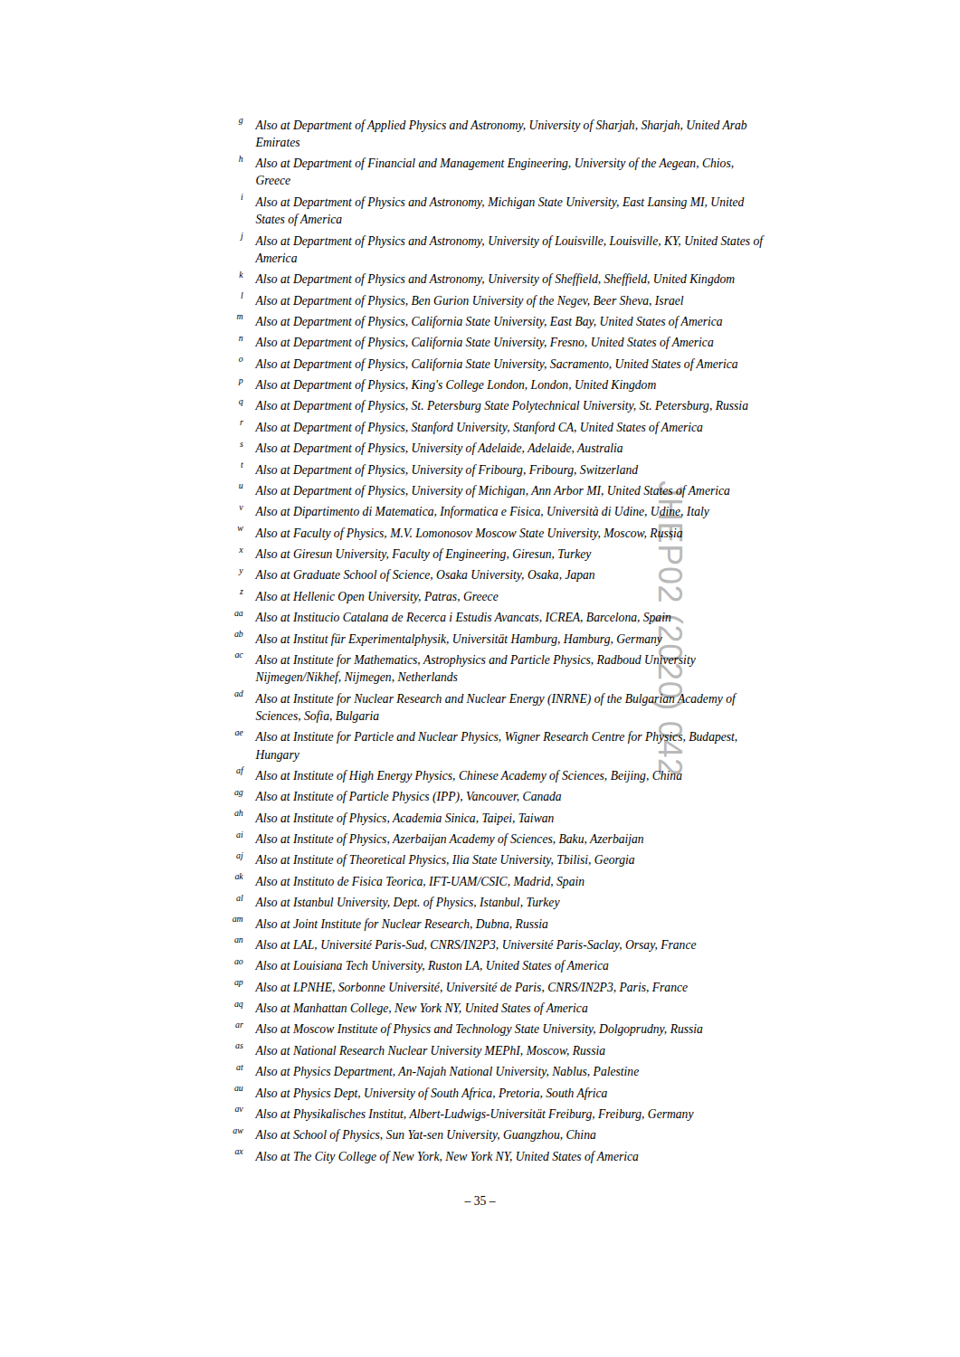JHEP02 (2020) 042
g Also at Department of Applied Physics and Astronomy, University of Sharjah, Sharjah, United Arab Emirates
h Also at Department of Financial and Management Engineering, University of the Aegean, Chios, Greece
i Also at Department of Physics and Astronomy, Michigan State University, East Lansing MI, United States of America
j Also at Department of Physics and Astronomy, University of Louisville, Louisville, KY, United States of America
k Also at Department of Physics and Astronomy, University of Sheffield, Sheffield, United Kingdom
l Also at Department of Physics, Ben Gurion University of the Negev, Beer Sheva, Israel
m Also at Department of Physics, California State University, East Bay, United States of America
n Also at Department of Physics, California State University, Fresno, United States of America
o Also at Department of Physics, California State University, Sacramento, United States of America
p Also at Department of Physics, King's College London, London, United Kingdom
q Also at Department of Physics, St. Petersburg State Polytechnical University, St. Petersburg, Russia
r Also at Department of Physics, Stanford University, Stanford CA, United States of America
s Also at Department of Physics, University of Adelaide, Adelaide, Australia
t Also at Department of Physics, University of Fribourg, Fribourg, Switzerland
u Also at Department of Physics, University of Michigan, Ann Arbor MI, United States of America
v Also at Dipartimento di Matematica, Informatica e Fisica, Università di Udine, Udine, Italy
w Also at Faculty of Physics, M.V. Lomonosov Moscow State University, Moscow, Russia
x Also at Giresun University, Faculty of Engineering, Giresun, Turkey
y Also at Graduate School of Science, Osaka University, Osaka, Japan
z Also at Hellenic Open University, Patras, Greece
aa Also at Institucio Catalana de Recerca i Estudis Avancats, ICREA, Barcelona, Spain
ab Also at Institut für Experimentalphysik, Universität Hamburg, Hamburg, Germany
ac Also at Institute for Mathematics, Astrophysics and Particle Physics, Radboud University Nijmegen/Nikhef, Nijmegen, Netherlands
ad Also at Institute for Nuclear Research and Nuclear Energy (INRNE) of the Bulgarian Academy of Sciences, Sofia, Bulgaria
ae Also at Institute for Particle and Nuclear Physics, Wigner Research Centre for Physics, Budapest, Hungary
af Also at Institute of High Energy Physics, Chinese Academy of Sciences, Beijing, China
ag Also at Institute of Particle Physics (IPP), Vancouver, Canada
ah Also at Institute of Physics, Academia Sinica, Taipei, Taiwan
ai Also at Institute of Physics, Azerbaijan Academy of Sciences, Baku, Azerbaijan
aj Also at Institute of Theoretical Physics, Ilia State University, Tbilisi, Georgia
ak Also at Instituto de Fisica Teorica, IFT-UAM/CSIC, Madrid, Spain
al Also at Istanbul University, Dept. of Physics, Istanbul, Turkey
am Also at Joint Institute for Nuclear Research, Dubna, Russia
an Also at LAL, Université Paris-Sud, CNRS/IN2P3, Université Paris-Saclay, Orsay, France
ao Also at Louisiana Tech University, Ruston LA, United States of America
ap Also at LPNHE, Sorbonne Université, Université de Paris, CNRS/IN2P3, Paris, France
aq Also at Manhattan College, New York NY, United States of America
ar Also at Moscow Institute of Physics and Technology State University, Dolgoprudny, Russia
as Also at National Research Nuclear University MEPhI, Moscow, Russia
at Also at Physics Department, An-Najah National University, Nablus, Palestine
au Also at Physics Dept, University of South Africa, Pretoria, South Africa
av Also at Physikalisches Institut, Albert-Ludwigs-Universität Freiburg, Freiburg, Germany
aw Also at School of Physics, Sun Yat-sen University, Guangzhou, China
ax Also at The City College of New York, New York NY, United States of America
– 35 –